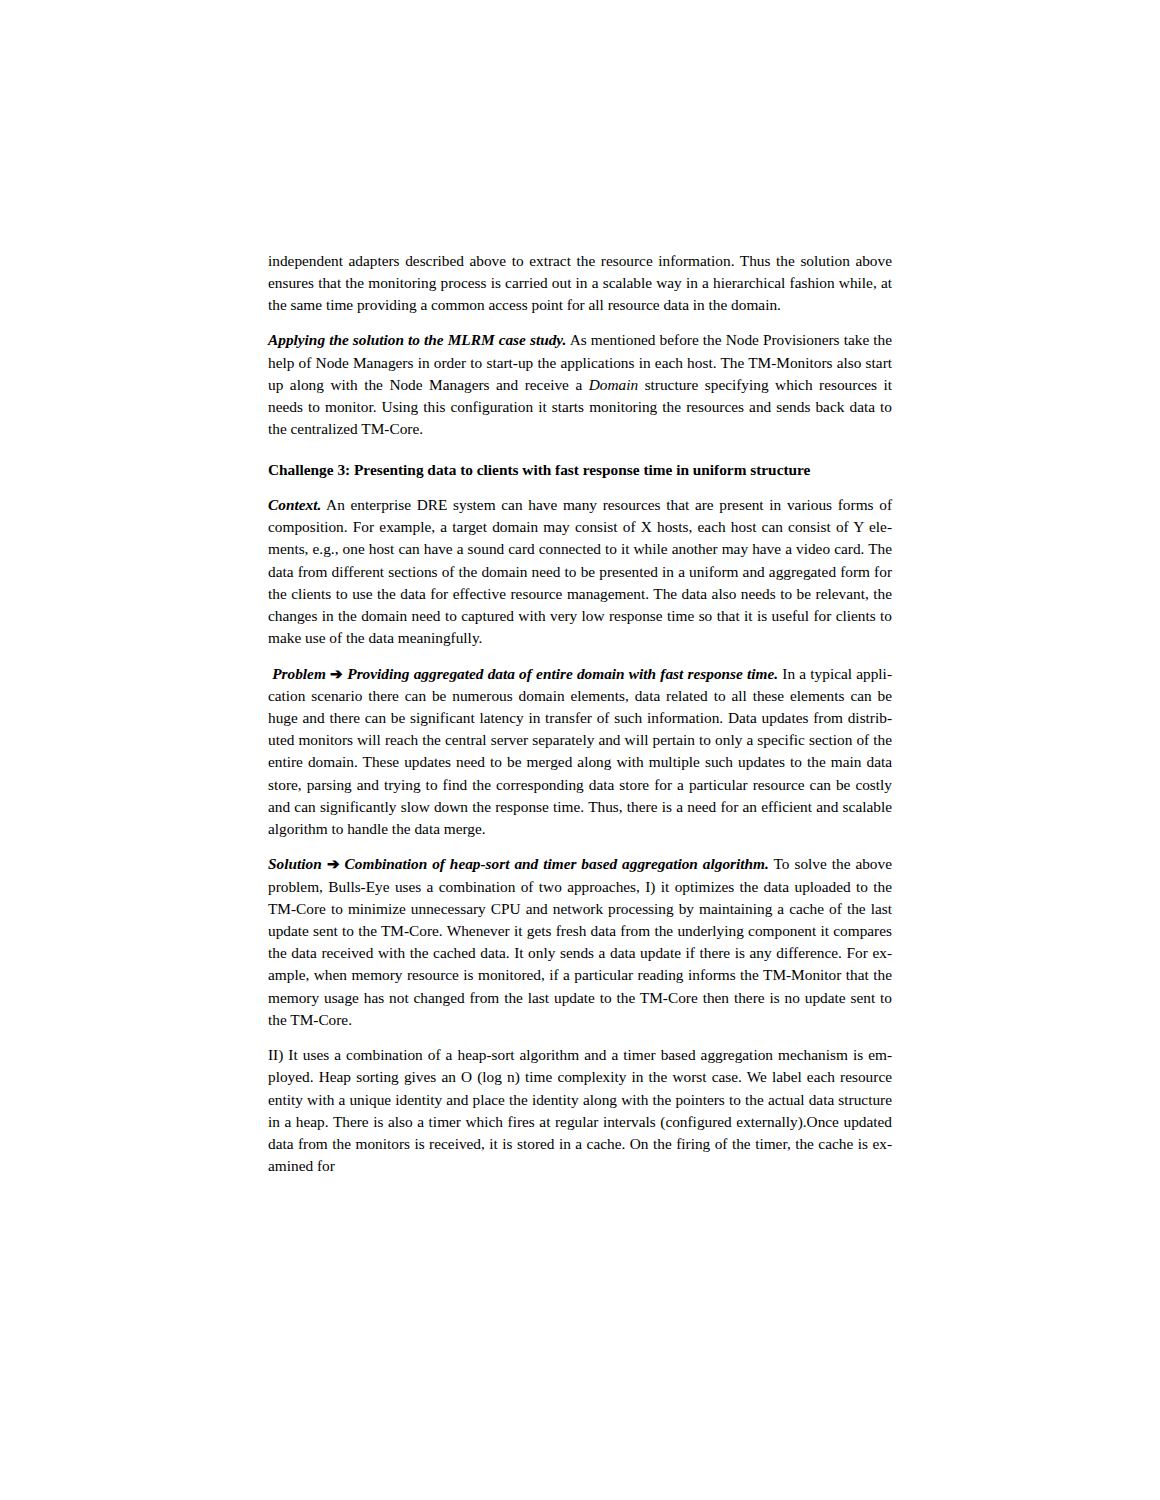independent adapters described above to extract the resource information. Thus the solution above ensures that the monitoring process is carried out in a scalable way in a hierarchical fashion while, at the same time providing a common access point for all resource data in the domain.
Applying the solution to the MLRM case study. As mentioned before the Node Provisioners take the help of Node Managers in order to start-up the applications in each host. The TM-Monitors also start up along with the Node Managers and receive a Domain structure specifying which resources it needs to monitor. Using this configuration it starts monitoring the resources and sends back data to the centralized TM-Core.
Challenge 3: Presenting data to clients with fast response time in uniform structure
Context. An enterprise DRE system can have many resources that are present in various forms of composition. For example, a target domain may consist of X hosts, each host can consist of Y elements, e.g., one host can have a sound card connected to it while another may have a video card. The data from different sections of the domain need to be presented in a uniform and aggregated form for the clients to use the data for effective resource management. The data also needs to be relevant, the changes in the domain need to captured with very low response time so that it is useful for clients to make use of the data meaningfully.
Problem ➔ Providing aggregated data of entire domain with fast response time. In a typical application scenario there can be numerous domain elements, data related to all these elements can be huge and there can be significant latency in transfer of such information. Data updates from distributed monitors will reach the central server separately and will pertain to only a specific section of the entire domain. These updates need to be merged along with multiple such updates to the main data store, parsing and trying to find the corresponding data store for a particular resource can be costly and can significantly slow down the response time. Thus, there is a need for an efficient and scalable algorithm to handle the data merge.
Solution ➔ Combination of heap-sort and timer based aggregation algorithm. To solve the above problem, Bulls-Eye uses a combination of two approaches, I) it optimizes the data uploaded to the TM-Core to minimize unnecessary CPU and network processing by maintaining a cache of the last update sent to the TM-Core. Whenever it gets fresh data from the underlying component it compares the data received with the cached data. It only sends a data update if there is any difference. For example, when memory resource is monitored, if a particular reading informs the TM-Monitor that the memory usage has not changed from the last update to the TM-Core then there is no update sent to the TM-Core.
II) It uses a combination of a heap-sort algorithm and a timer based aggregation mechanism is employed. Heap sorting gives an O (log n) time complexity in the worst case. We label each resource entity with a unique identity and place the identity along with the pointers to the actual data structure in a heap. There is also a timer which fires at regular intervals (configured externally).Once updated data from the monitors is received, it is stored in a cache. On the firing of the timer, the cache is examined for